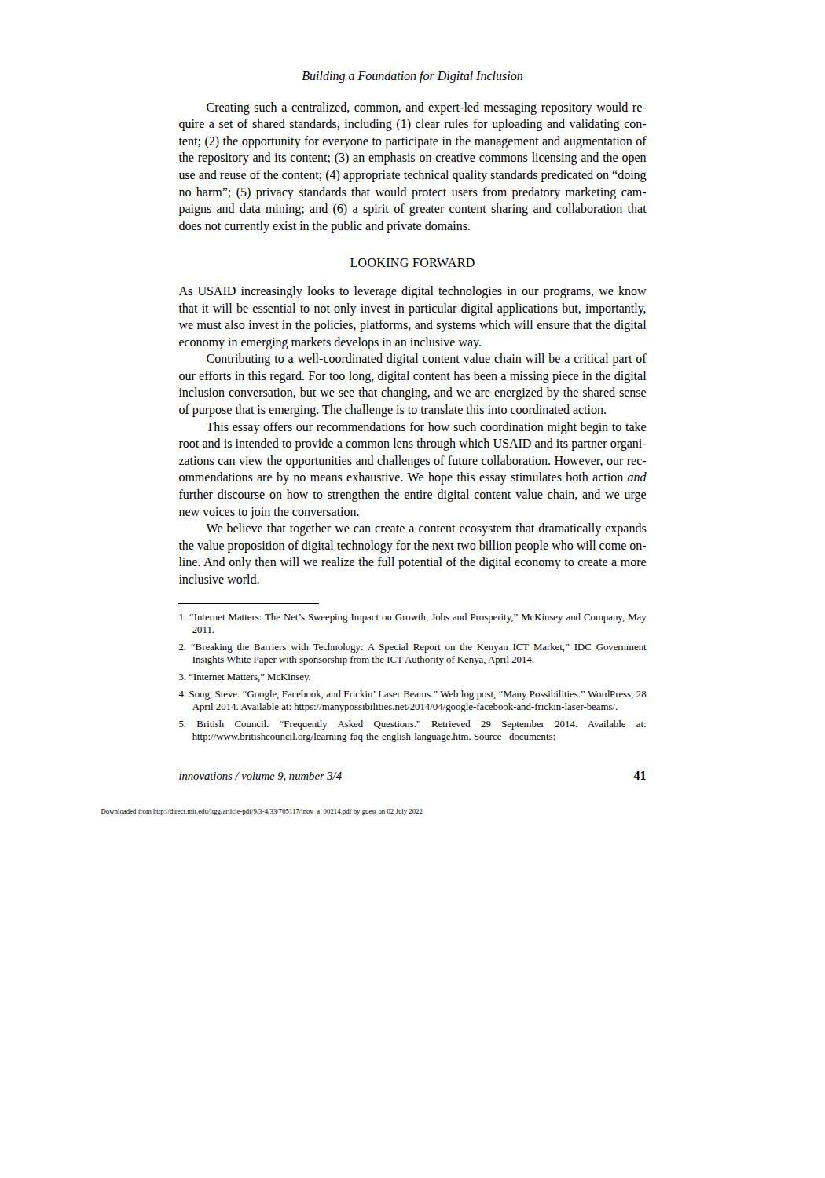Building a Foundation for Digital Inclusion
Creating such a centralized, common, and expert-led messaging repository would require a set of shared standards, including (1) clear rules for uploading and validating content; (2) the opportunity for everyone to participate in the management and augmentation of the repository and its content; (3) an emphasis on creative commons licensing and the open use and reuse of the content; (4) appropriate technical quality standards predicated on “doing no harm”; (5) privacy standards that would protect users from predatory marketing campaigns and data mining; and (6) a spirit of greater content sharing and collaboration that does not currently exist in the public and private domains.
LOOKING FORWARD
As USAID increasingly looks to leverage digital technologies in our programs, we know that it will be essential to not only invest in particular digital applications but, importantly, we must also invest in the policies, platforms, and systems which will ensure that the digital economy in emerging markets develops in an inclusive way.
Contributing to a well-coordinated digital content value chain will be a critical part of our efforts in this regard. For too long, digital content has been a missing piece in the digital inclusion conversation, but we see that changing, and we are energized by the shared sense of purpose that is emerging. The challenge is to translate this into coordinated action.
This essay offers our recommendations for how such coordination might begin to take root and is intended to provide a common lens through which USAID and its partner organizations can view the opportunities and challenges of future collaboration. However, our recommendations are by no means exhaustive. We hope this essay stimulates both action and further discourse on how to strengthen the entire digital content value chain, and we urge new voices to join the conversation.
We believe that together we can create a content ecosystem that dramatically expands the value proposition of digital technology for the next two billion people who will come online. And only then will we realize the full potential of the digital economy to create a more inclusive world.
1. “Internet Matters: The Net’s Sweeping Impact on Growth, Jobs and Prosperity,” McKinsey and Company, May 2011.
2. “Breaking the Barriers with Technology: A Special Report on the Kenyan ICT Market,” IDC Government Insights White Paper with sponsorship from the ICT Authority of Kenya, April 2014.
3. “Internet Matters,” McKinsey.
4. Song, Steve. “Google, Facebook, and Frickin’ Laser Beams.” Web log post, “Many Possibilities.” WordPress, 28 April 2014. Available at: https://manypossibilities.net/2014/04/google-facebook-and-frickin-laser-beams/.
5. British Council. “Frequently Asked Questions.” Retrieved 29 September 2014. Available at: http://www.britishcouncil.org/learning-faq-the-english-language.htm. Source documents:
innovations / volume 9, number 3/4
41
Downloaded from http://direct.mit.edu/itgg/article-pdf/9/3-4/33/705117/inov_a_00214.pdf by guest on 02 July 2022